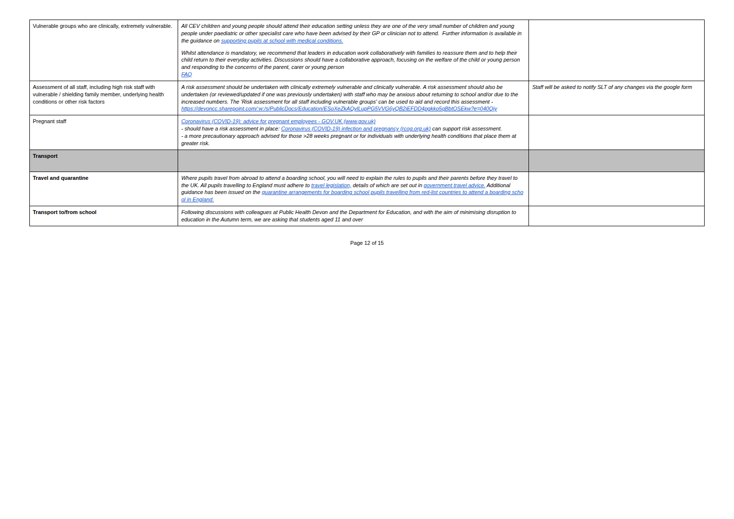| Vulnerable groups who are clinically, extremely vulnerable. | All CEV children and young people should attend their education setting unless they are one of the very small number of children and young people under paediatric or other specialist care who have been advised by their GP or clinician not to attend. Further information is available in the guidance on supporting pupils at school with medical conditions. Whilst attendance is mandatory, we recommend that leaders in education work collaboratively with families to reassure them and to help their child return to their everyday activities. Discussions should have a collaborative approach, focusing on the welfare of the child or young person and responding to the concerns of the parent, carer or young person FAQ | |
| Assessment of all staff, including high risk staff with vulnerable / shielding family member, underlying health conditions or other risk factors | A risk assessment should be undertaken with clinically extremely vulnerable and clinically vulnerable. A risk assessment should also be undertaken (or reviewed/updated if one was previously undertaken) with staff who may be anxious about returning to school and/or due to the increased numbers. The 'Risk assessment for all staff including vulnerable groups' can be used to aid and record this assessment - https://devoncc.sharepoint.com/:w:/s/PublicDocs/Education/ESoXeZkAQylLupPG5VVG6yQB2iEFDD4pgkko5qBbtOSEkw?e=040Qiy | Staff will be asked to notify SLT of any changes via the google form |
| Pregnant staff | Coronavirus (COVID-19): advice for pregnant employees - GOV.UK (www.gov.uk) - should have a risk assessment in place: Coronavirus (COVID-19) infection and pregnancy (rcog.org.uk) can support risk assessment. - a more precautionary approach advised for those >28 weeks pregnant or for individuals with underlying health conditions that place them at greater risk. | |
| Transport | | |
| Travel and quarantine | Where pupils travel from abroad to attend a boarding school, you will need to explain the rules to pupils and their parents before they travel to the UK. All pupils travelling to England must adhere to travel legislation, details of which are set out in government travel advice. Additional guidance has been issued on the quarantine arrangements for boarding school pupils travelling from red-list countries to attend a boarding school in England. | |
| Transport to/from school | Following discussions with colleagues at Public Health Devon and the Department for Education, and with the aim of minimising disruption to education in the Autumn term, we are asking that students aged 11 and over | |
Page 12 of 15